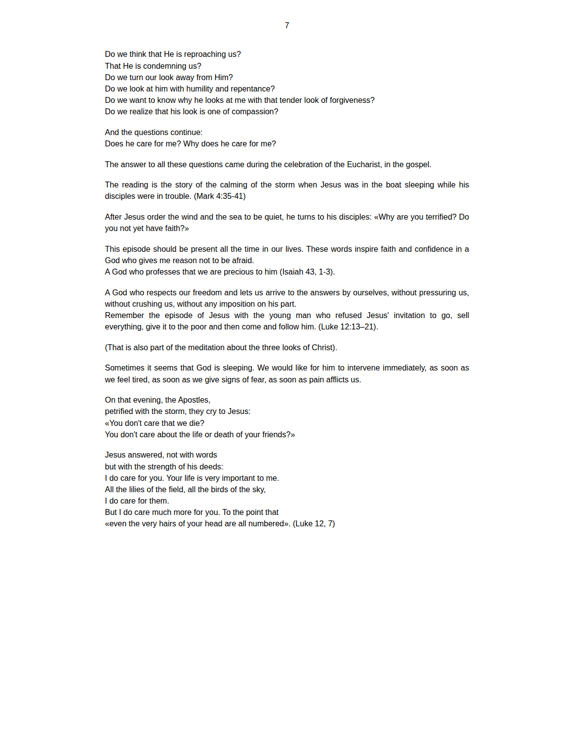7
Do we think that He is reproaching us?
That He is condemning us?
Do we turn our look away from Him?
Do we look at him with humility and repentance?
Do we want to know why he looks at me with that tender look of forgiveness?
Do we realize that his look is one of compassion?
And the questions continue:
Does he care for me? Why does he care for me?
The answer to all these questions came during the celebration of the Eucharist, in the gospel.
The reading is the story of the calming of the storm when Jesus was in the boat sleeping while his disciples were in trouble. (Mark 4:35-41)
After Jesus order the wind and the sea to be quiet, he turns to his disciples: «Why are you terrified? Do you not yet have faith?»
This episode should be present all the time in our lives. These words inspire faith and confidence in a God who gives me reason not to be afraid.
A God who professes that we are precious to him (Isaiah 43, 1-3).
A God who respects our freedom and lets us arrive to the answers by ourselves, without pressuring us, without crushing us, without any imposition on his part.
Remember the episode of Jesus with the young man who refused Jesus' invitation to go, sell everything, give it to the poor and then come and follow him. (Luke 12:13–21).
(That is also part of the meditation about the three looks of Christ).
Sometimes it seems that God is sleeping. We would like for him to intervene immediately, as soon as we feel tired, as soon as we give signs of fear, as soon as pain afflicts us.
On that evening, the Apostles,
petrified with the storm, they cry to Jesus:
«You don't care that we die?
You don't care about the life or death of your friends?»
Jesus answered, not with words
but with the strength of his deeds:
I do care for you. Your life is very important to me.
All the lilies of the field, all the birds of the sky,
I do care for them.
But I do care much more for you. To the point that
«even the very hairs of your head are all numbered». (Luke 12, 7)